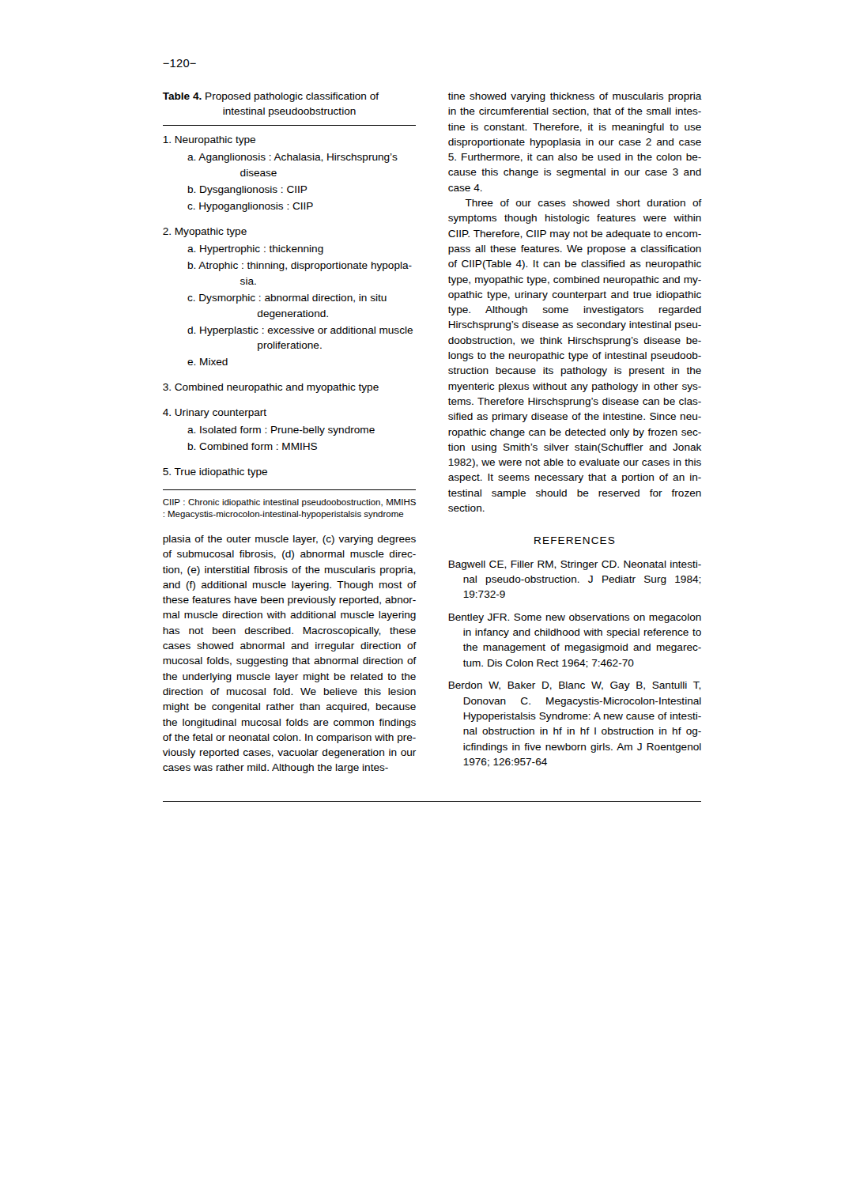−120−
Table 4. Proposed pathologic classification of intestinal pseudoobstruction
1. Neuropathic type
a. Aganglionosis : Achalasia, Hirschsprung’s disease
b. Dysganglionosis : CIIP
c. Hypoganglionosis : CIIP
2. Myopathic type
a. Hypertrophic : thickenning
b. Atrophic : thinning, disproportionate hypopla- sia.
c. Dysmorphic : abnormal direction, in situ degenerationd.
d. Hyperplastic : excessive or additional muscle proliferatione.
e. Mixed
3. Combined neuropathic and myopathic type
4. Urinary counterpart
a. Isolated form : Prune-belly syndrome
b. Combined form : MMIHS
5. True idiopathic type
CIIP : Chronic idiopathic intestinal pseudoobostruction, MMIHS : Megacystis-microcolon-intestinal-hypoperistalsis syndrome
plasia of the outer muscle layer, (c) varying degrees of submucosal fibrosis, (d) abnormal muscle direction, (e) interstitial fibrosis of the muscularis propria, and (f) additional muscle layering. Though most of these features have been previously reported, abnormal muscle direction with additional muscle layering has not been described. Macroscopically, these cases showed abnormal and irregular direction of mucosal folds, suggesting that abnormal direction of the underlying muscle layer might be related to the direction of mucosal fold. We believe this lesion might be congenital rather than acquired, because the longitudinal mucosal folds are common findings of the fetal or neonatal colon. In comparison with previously reported cases, vacuolar degeneration in our cases was rather mild. Although the large intes-
tine showed varying thickness of muscularis propria in the circumferential section, that of the small intestine is constant. Therefore, it is meaningful to use disproportionate hypoplasia in our case 2 and case 5. Furthermore, it can also be used in the colon because this change is segmental in our case 3 and case 4.
Three of our cases showed short duration of symptoms though histologic features were within CIIP. Therefore, CIIP may not be adequate to encompass all these features. We propose a classification of CIIP(Table 4). It can be classified as neuropathic type, myopathic type, combined neuropathic and myopathic type, urinary counterpart and true idiopathic type. Although some investigators regarded Hirschsprung’s disease as secondary intestinal pseudoobstruction, we think Hirschsprung’s disease belongs to the neuropathic type of intestinal pseudoobstruction because its pathology is present in the myenteric plexus without any pathology in other systems. Therefore Hirschsprung’s disease can be classified as primary disease of the intestine. Since neuropathic change can be detected only by frozen section using Smith’s silver stain(Schuffler and Jonak 1982), we were not able to evaluate our cases in this aspect. It seems necessary that a portion of an intestinal sample should be reserved for frozen section.
REFERENCES
Bagwell CE, Filler RM, Stringer CD. Neonatal intestinal pseudo-obstruction. J Pediatr Surg 1984; 19:732-9
Bentley JFR. Some new observations on megacolon in infancy and childhood with special reference to the management of megasigmoid and megarectum. Dis Colon Rect 1964; 7:462-70
Berdon W, Baker D, Blanc W, Gay B, Santulli T, Donovan C. Megacystis-Microcolon-Intestinal Hypoperistalsis Syndrome: A new cause of intestinal obstruction in hf in hf l obstruction in hf ogicfindings in five newborn girls. Am J Roentgenol 1976; 126:957-64